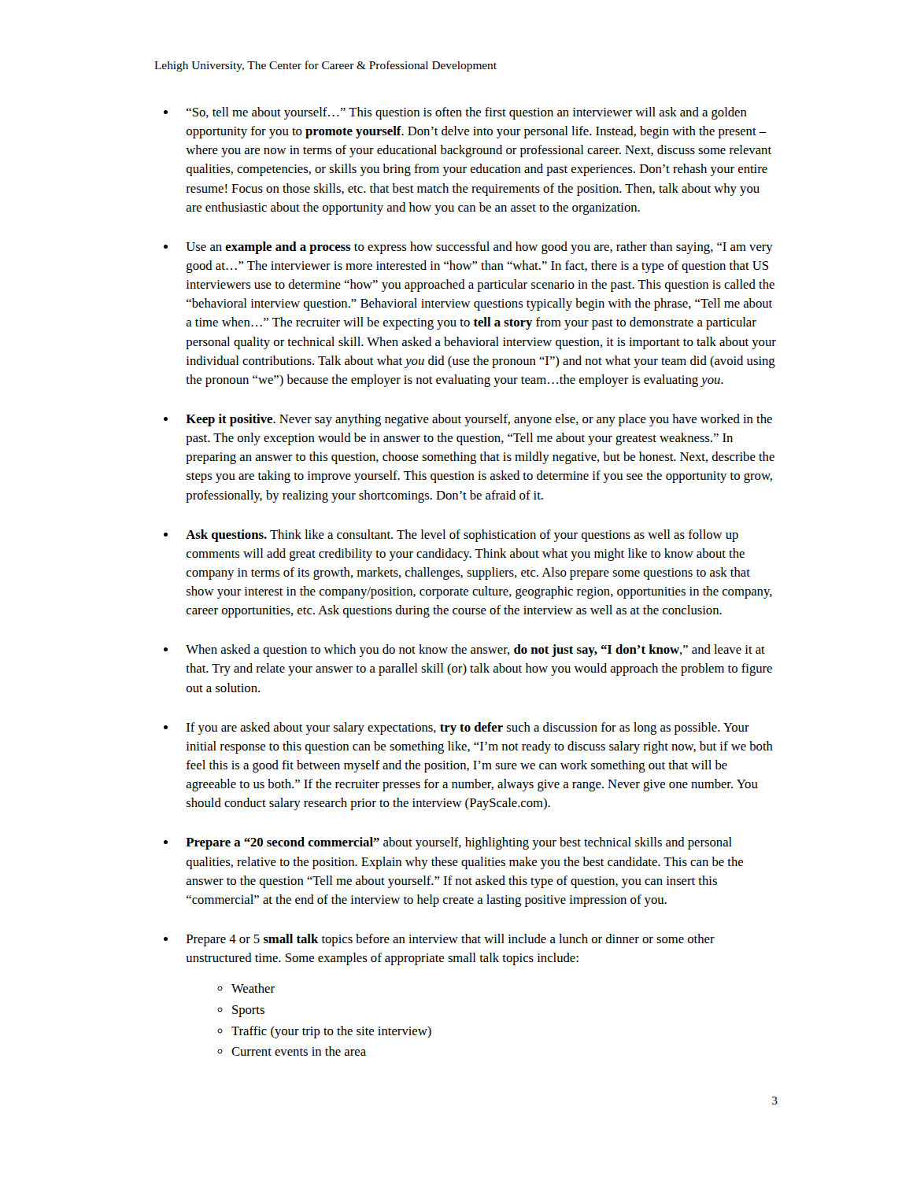Lehigh University, The Center for Career & Professional Development
“So, tell me about yourself…” This question is often the first question an interviewer will ask and a golden opportunity for you to promote yourself. Don’t delve into your personal life. Instead, begin with the present – where you are now in terms of your educational background or professional career. Next, discuss some relevant qualities, competencies, or skills you bring from your education and past experiences. Don’t rehash your entire resume! Focus on those skills, etc. that best match the requirements of the position. Then, talk about why you are enthusiastic about the opportunity and how you can be an asset to the organization.
Use an example and a process to express how successful and how good you are, rather than saying, “I am very good at…” The interviewer is more interested in “how” than “what.” In fact, there is a type of question that US interviewers use to determine “how” you approached a particular scenario in the past. This question is called the “behavioral interview question.” Behavioral interview questions typically begin with the phrase, “Tell me about a time when…” The recruiter will be expecting you to tell a story from your past to demonstrate a particular personal quality or technical skill. When asked a behavioral interview question, it is important to talk about your individual contributions. Talk about what you did (use the pronoun “I”) and not what your team did (avoid using the pronoun “we”) because the employer is not evaluating your team…the employer is evaluating you.
Keep it positive. Never say anything negative about yourself, anyone else, or any place you have worked in the past. The only exception would be in answer to the question, “Tell me about your greatest weakness.” In preparing an answer to this question, choose something that is mildly negative, but be honest. Next, describe the steps you are taking to improve yourself. This question is asked to determine if you see the opportunity to grow, professionally, by realizing your shortcomings. Don’t be afraid of it.
Ask questions. Think like a consultant. The level of sophistication of your questions as well as follow up comments will add great credibility to your candidacy. Think about what you might like to know about the company in terms of its growth, markets, challenges, suppliers, etc. Also prepare some questions to ask that show your interest in the company/position, corporate culture, geographic region, opportunities in the company, career opportunities, etc. Ask questions during the course of the interview as well as at the conclusion.
When asked a question to which you do not know the answer, do not just say, “I don’t know,” and leave it at that. Try and relate your answer to a parallel skill (or) talk about how you would approach the problem to figure out a solution.
If you are asked about your salary expectations, try to defer such a discussion for as long as possible. Your initial response to this question can be something like, “I’m not ready to discuss salary right now, but if we both feel this is a good fit between myself and the position, I’m sure we can work something out that will be agreeable to us both.” If the recruiter presses for a number, always give a range. Never give one number. You should conduct salary research prior to the interview (PayScale.com).
Prepare a “20 second commercial” about yourself, highlighting your best technical skills and personal qualities, relative to the position. Explain why these qualities make you the best candidate. This can be the answer to the question “Tell me about yourself.” If not asked this type of question, you can insert this “commercial” at the end of the interview to help create a lasting positive impression of you.
Prepare 4 or 5 small talk topics before an interview that will include a lunch or dinner or some other unstructured time. Some examples of appropriate small talk topics include:
Weather
Sports
Traffic (your trip to the site interview)
Current events in the area
3